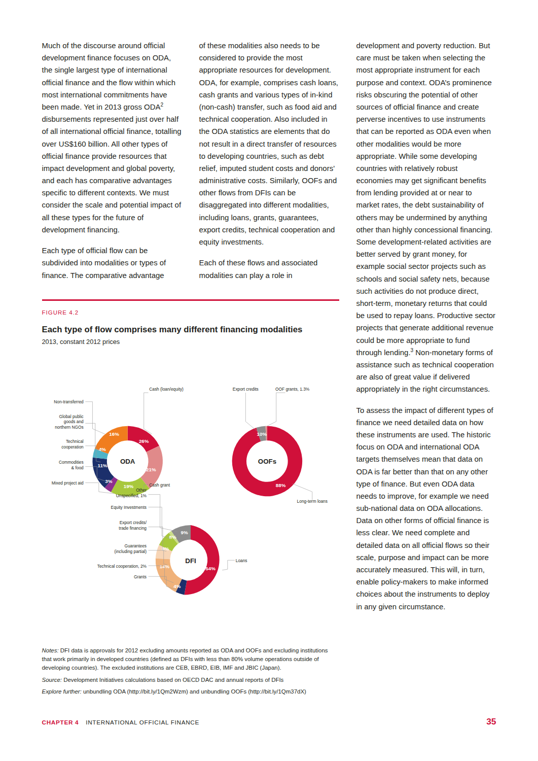Much of the discourse around official development finance focuses on ODA, the single largest type of international official finance and the flow within which most international commitments have been made. Yet in 2013 gross ODA2 disbursements represented just over half of all international official finance, totalling over US$160 billion. All other types of official finance provide resources that impact development and global poverty, and each has comparative advantages specific to different contexts. We must consider the scale and potential impact of all these types for the future of development financing.
Each type of official flow can be subdivided into modalities or types of finance. The comparative advantage
of these modalities also needs to be considered to provide the most appropriate resources for development. ODA, for example, comprises cash loans, cash grants and various types of in-kind (non-cash) transfer, such as food aid and technical cooperation. Also included in the ODA statistics are elements that do not result in a direct transfer of resources to developing countries, such as debt relief, imputed student costs and donors’ administrative costs. Similarly, OOFs and other flows from DFIs can be disaggregated into different modalities, including loans, grants, guarantees, export credits, technical cooperation and equity investments.
Each of these flows and associated modalities can play a role in
development and poverty reduction. But care must be taken when selecting the most appropriate instrument for each purpose and context. ODA’s prominence risks obscuring the potential of other sources of official finance and create perverse incentives to use instruments that can be reported as ODA even when other modalities would be more appropriate. While some developing countries with relatively robust economies may get significant benefits from lending provided at or near to market rates, the debt sustainability of others may be undermined by anything other than highly concessional financing. Some development-related activities are better served by grant money, for example social sector projects such as schools and social safety nets, because such activities do not produce direct, short-term, monetary returns that could be used to repay loans. Productive sector projects that generate additional revenue could be more appropriate to fund through lending.3 Non-monetary forms of assistance such as technical cooperation are also of great value if delivered appropriately in the right circumstances.
To assess the impact of different types of finance we need detailed data on how these instruments are used. The historic focus on ODA and international ODA targets themselves mean that data on ODA is far better than that on any other type of finance. But even ODA data needs to improve, for example we need sub-national data on ODA allocations. Data on other forms of official finance is less clear. We need complete and detailed data on all official flows so their scale, purpose and impact can be more accurately measured. This will, in turn, enable policy-makers to make informed choices about the instruments to deploy in any given circumstance.
Figure 4.2
Each type of flow comprises many different financing modalities
2013, constant 2012 prices
ODA 26% 21% 19% 3% 11% 4% 16% Cash (loan/equity) Non-transferred Global public goods and northern NGOs Technical cooperation Commodities & food Mixed project aid Cash grant OOFs 88% 10% Export credits OOF grants, 1.3% Long-term loans DFI 54% 4% 14% 8% 8% 9% Other Unspecified, 1% Equity Investments Export credits/ trade financing Guarantees (including partial) Technical cooperation, 2% Grants Loans
Notes: DFI data is approvals for 2012 excluding amounts reported as ODA and OOFs and excluding institutions that work primarily in developed countries (defined as DFIs with less than 80% volume operations outside of developing countries). The excluded institutions are CEB, EBRD, EIB, IMF and JBIC (Japan).
Source: Development Initiatives calculations based on OECD DAC and annual reports of DFIs
Explore further: unbundling ODA (http://bit.ly/1Qm2Wzm) and unbundling OOFs (http://bit.ly/1Qm37dX)
Chapter 4 International official finance
35